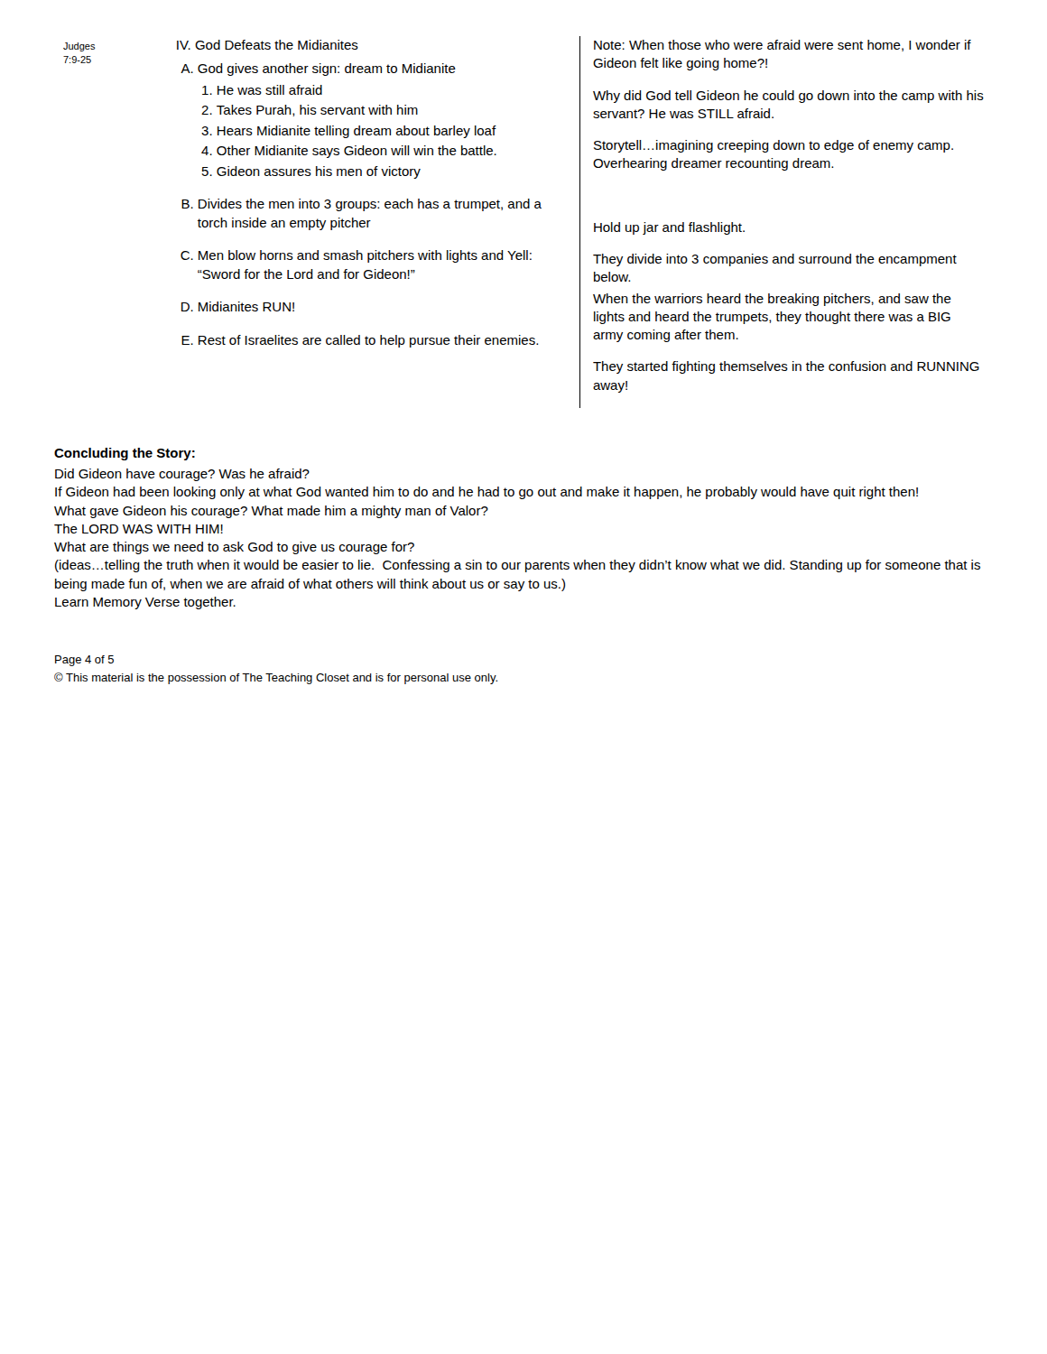| Judges 7:9-25 | IV. God Defeats the Midianites God gives another sign: dream to Midianite He was still afraid Takes Purah, his servant with him Hears Midianite telling dream about barley loaf Other Midianite says Gideon will win the battle. Gideon assures his men of victory Divides the men into 3 groups: each has a trumpet, and a torch inside an empty pitcher Men blow horns and smash pitchers with lights and Yell: “Sword for the Lord and for Gideon!” Midianites RUN! Rest of Israelites are called to help pursue their enemies. | Note: When those who were afraid were sent home, I wonder if Gideon felt like going home?! Why did God tell Gideon he could go down into the camp with his servant? He was STILL afraid. Storytell…imagining creeping down to edge of enemy camp. Overhearing dreamer recounting dream. Hold up jar and flashlight. They divide into 3 companies and surround the encampment below. When the warriors heard the breaking pitchers, and saw the lights and heard the trumpets, they thought there was a BIG army coming after them. They started fighting themselves in the confusion and RUNNING away! |
Concluding the Story:
Did Gideon have courage? Was he afraid?
If Gideon had been looking only at what God wanted him to do and he had to go out and make it happen, he probably would have quit right then!
What gave Gideon his courage? What made him a mighty man of Valor?
The LORD WAS WITH HIM!
What are things we need to ask God to give us courage for?
(ideas…telling the truth when it would be easier to lie. Confessing a sin to our parents when they didn’t know what we did. Standing up for someone that is being made fun of, when we are afraid of what others will think about us or say to us.)
Learn Memory Verse together.
Page 4 of 5
© This material is the possession of The Teaching Closet and is for personal use only.